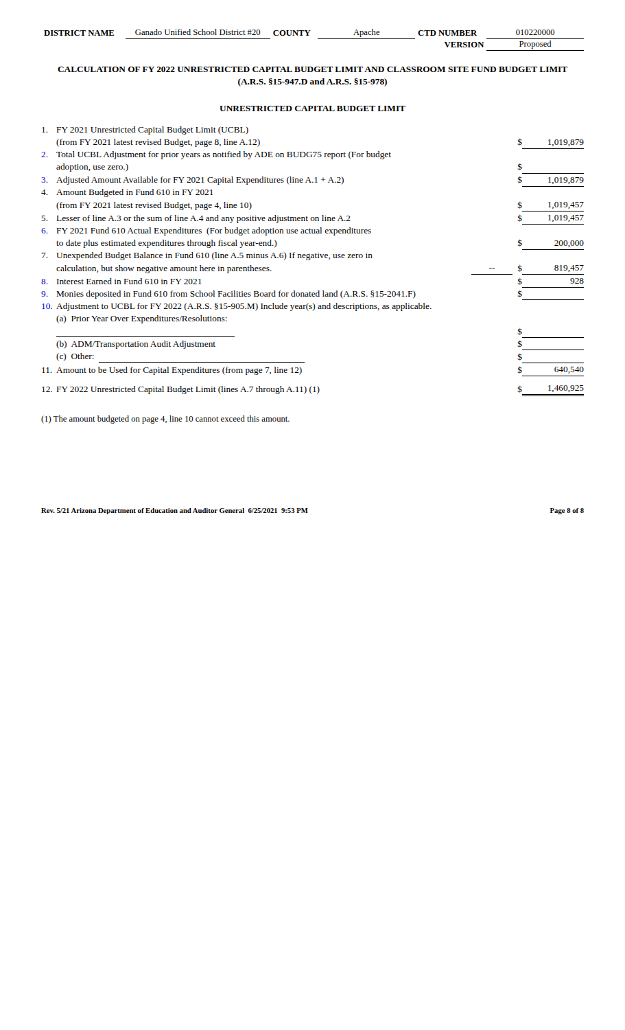| DISTRICT NAME | Ganado Unified School District #20 | COUNTY | Apache | CTD NUMBER | 010220000 |
| | | | | VERSION | Proposed |
CALCULATION OF FY 2022 UNRESTRICTED CAPITAL BUDGET LIMIT AND CLASSROOM SITE FUND BUDGET LIMIT
(A.R.S. §15-947.D and A.R.S. §15-978)
UNRESTRICTED CAPITAL BUDGET LIMIT
| 1. | FY 2021 Unrestricted Capital Budget Limit (UCBL) | | |
| | (from FY 2021 latest revised Budget, page 8, line A.12) | $ | 1,019,879 |
| 2. | Total UCBL Adjustment for prior years as notified by ADE on BUDG75 report (For budget | | |
| | adoption, use zero.) | $ | |
| 3. | Adjusted Amount Available for FY 2021 Capital Expenditures (line A.1 + A.2) | $ | 1,019,879 |
| 4. | Amount Budgeted in Fund 610 in FY 2021 | | |
| | (from FY 2021 latest revised Budget, page 4, line 10) | $ | 1,019,457 |
| 5. | Lesser of line A.3 or the sum of line A.4 and any positive adjustment on line A.2 | $ | 1,019,457 |
| 6. | FY 2021 Fund 610 Actual Expenditures (For budget adoption use actual expenditures | | |
| | to date plus estimated expenditures through fiscal year-end.) | $ | 200,000 |
| 7. | Unexpended Budget Balance in Fund 610 (line A.5 minus A.6) If negative, use zero in | | |
| | calculation, but show negative amount here in parentheses. | -- | $ | 819,457 |
| 8. | Interest Earned in Fund 610 in FY 2021 | $ | 928 |
| 9. | Monies deposited in Fund 610 from School Facilities Board for donated land (A.R.S. §15-2041.F) | $ | |
| 10. | Adjustment to UCBL for FY 2022 (A.R.S. §15-905.M) Include year(s) and descriptions, as applicable. | | |
| | (a) Prior Year Over Expenditures/Resolutions: | | |
| | | $ | |
| | (b) ADM/Transportation Audit Adjustment | $ | |
| | (c) Other: | $ | |
| 11. | Amount to be Used for Capital Expenditures (from page 7, line 12) | $ | 640,540 |
| 12. | FY 2022 Unrestricted Capital Budget Limit (lines A.7 through A.11) (1) | $ | 1,460,925 |
(1) The amount budgeted on page 4, line 10 cannot exceed this amount.
Rev. 5/21 Arizona Department of Education and Auditor General 6/25/2021 9:53 PM Page 8 of 8